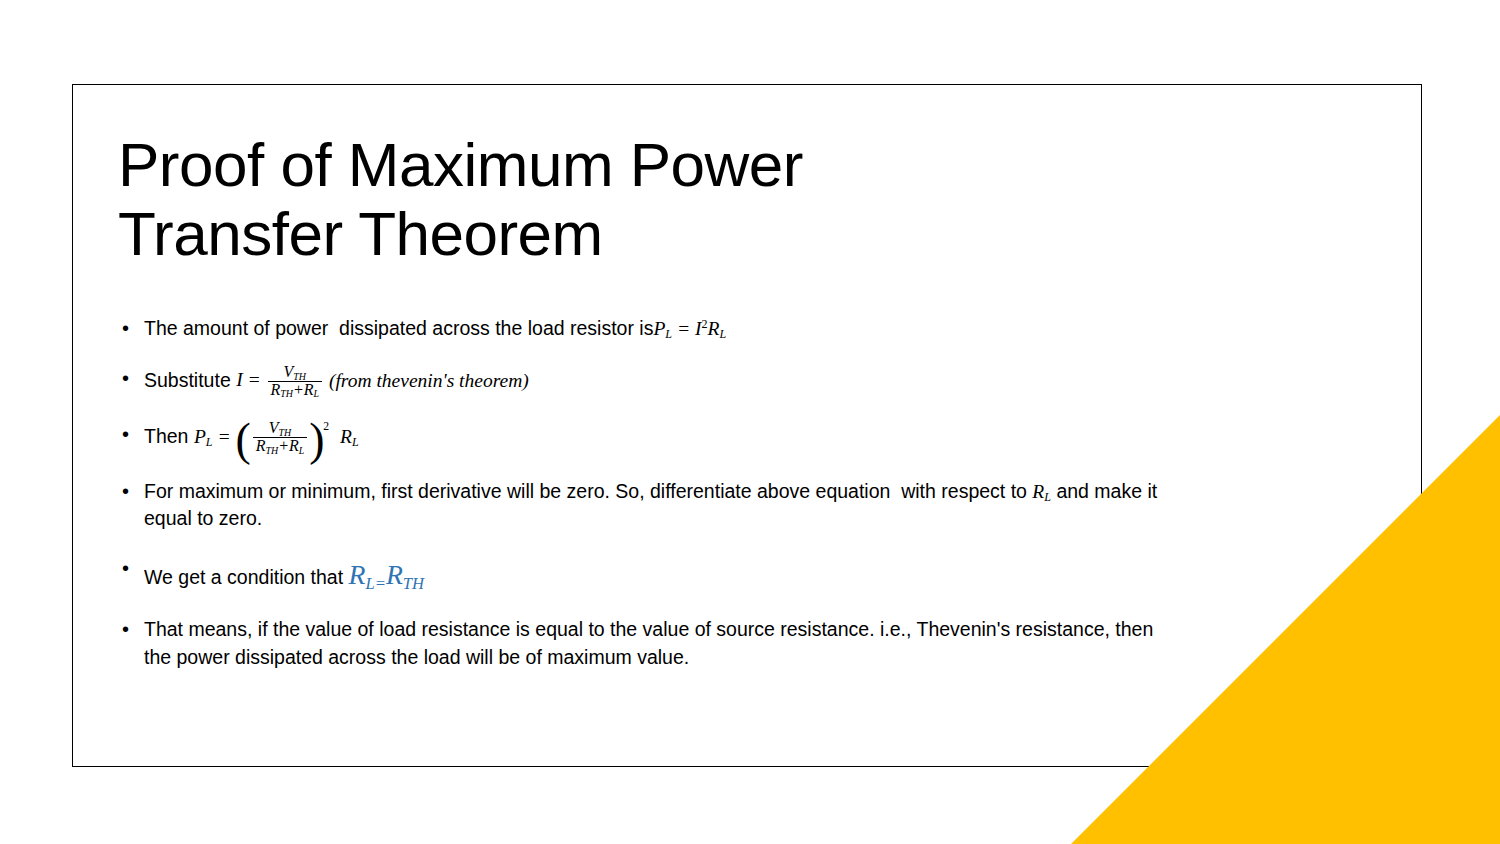Proof of Maximum Power
Transfer Theorem
The amount of power dissipated across the load resistor isPL = I2RL
Substitute I = VTH RTH+RL (from thevenin's theorem)
Then PL = (VTH RTH+RL) 2 RL
For maximum or minimum, first derivative will be zero. So, differentiate above equation with respect to RL and make it equal to zero.
We get a condition that RL=RTH
That means, if the value of load resistance is equal to the value of source resistance. i.e., Thevenin's resistance, then the power dissipated across the load will be of maximum value.